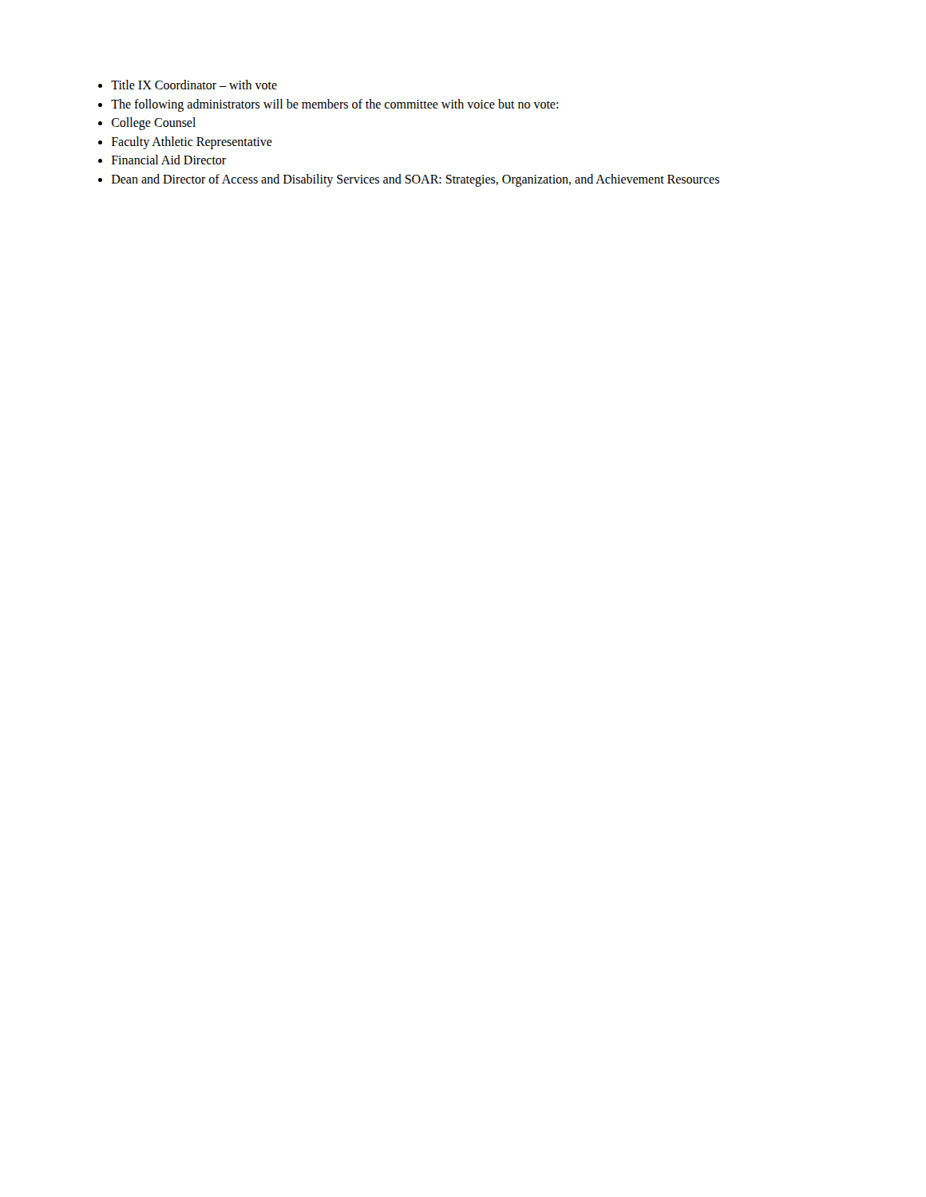Title IX Coordinator – with vote
The following administrators will be members of the committee with voice but no vote:
College Counsel
Faculty Athletic Representative
Financial Aid Director
Dean and Director of Access and Disability Services and SOAR: Strategies, Organization, and Achievement Resources